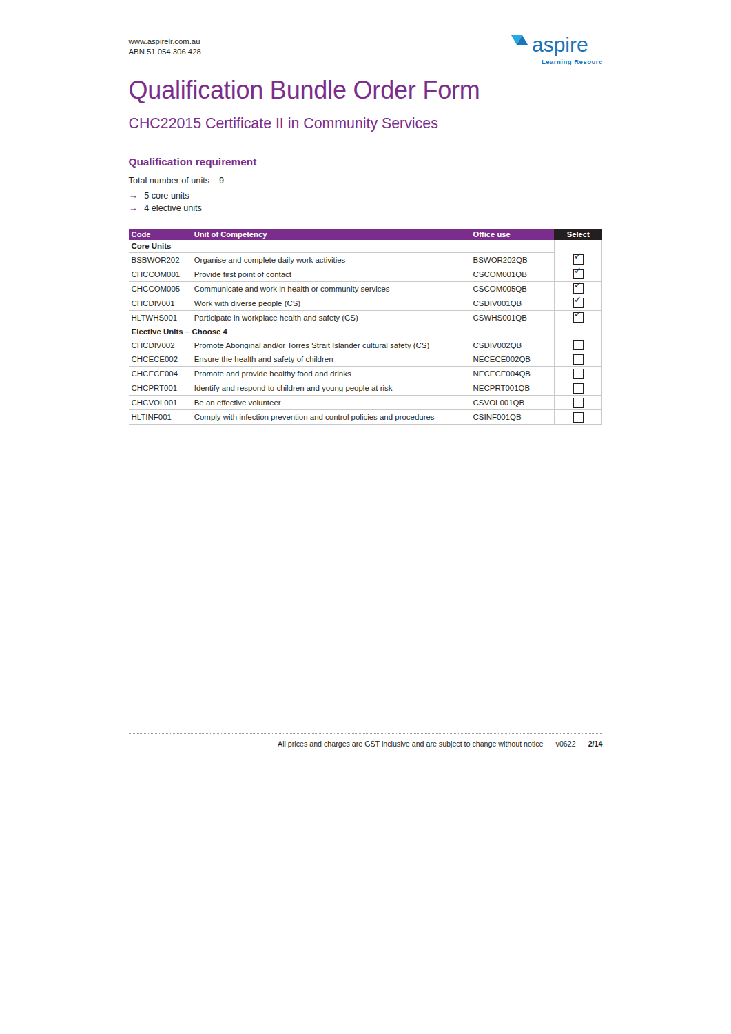www.aspirelr.com.au
ABN 51 054 306 428
Aspire Learning Resources aspire Learning Resources
Qualification Bundle Order Form
CHC22015 Certificate II in Community Services
Qualification requirement
Total number of units – 9
5 core units
4 elective units
| Code | Unit of Competency | Office use | Select |
| --- | --- | --- | --- |
| Core Units | |
| BSBWOR202 | Organise and complete daily work activities | BSWOR202QB | |
| CHCCOM001 | Provide first point of contact | CSCOM001QB | |
| CHCCOM005 | Communicate and work in health or community services | CSCOM005QB | |
| CHCDIV001 | Work with diverse people (CS) | CSDIV001QB | |
| HLTWHS001 | Participate in workplace health and safety (CS) | CSWHS001QB | |
| Elective Units – Choose 4 | |
| CHCDIV002 | Promote Aboriginal and/or Torres Strait Islander cultural safety (CS) | CSDIV002QB | |
| CHCECE002 | Ensure the health and safety of children | NECECE002QB | |
| CHCECE004 | Promote and provide healthy food and drinks | NECECE004QB | |
| CHCPRT001 | Identify and respond to children and young people at risk | NECPRT001QB | |
| CHCVOL001 | Be an effective volunteer | CSVOL001QB | |
| HLTINF001 | Comply with infection prevention and control policies and procedures | CSINF001QB | |
All prices and charges are GST inclusive and are subject to change without notice v0622 2/14